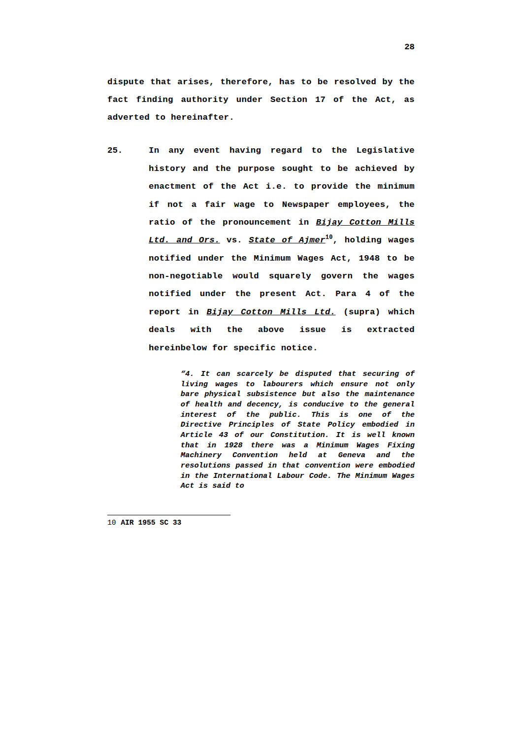28
dispute that arises, therefore, has to be resolved by the fact finding authority under Section 17 of the Act, as adverted to hereinafter.
25.
In any event having regard to the Legislative history and the purpose sought to be achieved by enactment of the Act i.e. to provide the minimum if not a fair wage to Newspaper employees, the ratio of the pronouncement in Bijay Cotton Mills Ltd. and Ors. vs. State of Ajmer10, holding wages notified under the Minimum Wages Act, 1948 to be non-negotiable would squarely govern the wages notified under the present Act. Para 4 of the report in Bijay Cotton Mills Ltd. (supra) which deals with the above issue is extracted hereinbelow for specific notice.
“4. It can scarcely be disputed that securing of living wages to labourers which ensure not only bare physical subsistence but also the maintenance of health and decency, is conducive to the general interest of the public. This is one of the Directive Principles of State Policy embodied in Article 43 of our Constitution. It is well known that in 1928 there was a Minimum Wages Fixing Machinery Convention held at Geneva and the resolutions passed in that convention were embodied in the International Labour Code. The Minimum Wages Act is said to
10 AIR 1955 SC 33